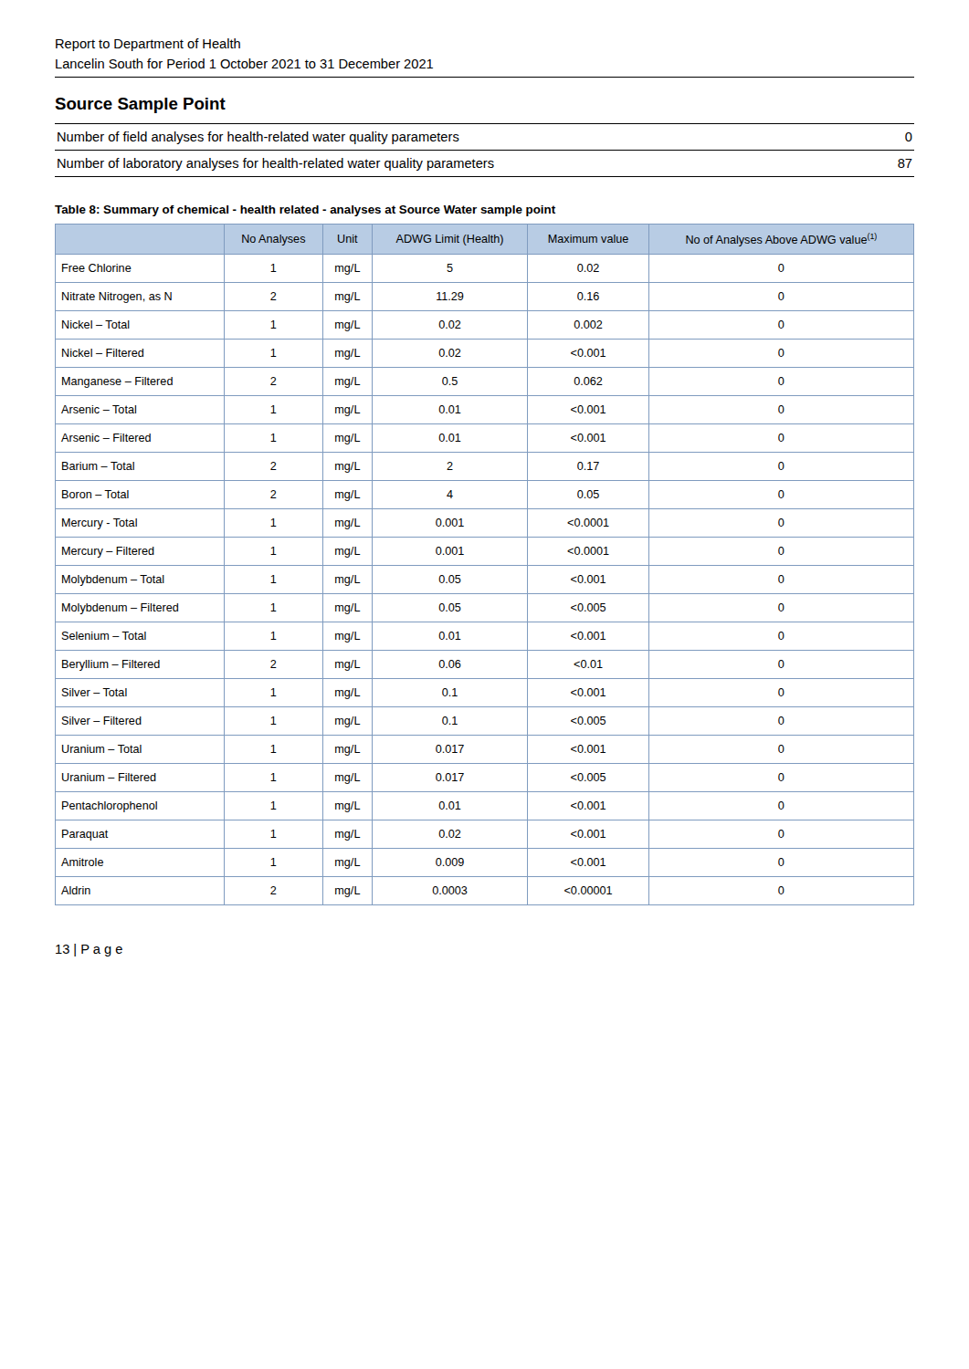Report to Department of Health
Lancelin South for Period 1 October 2021 to 31 December 2021
Source Sample Point
| Number of field analyses for health-related water quality parameters | 0 |
| Number of laboratory analyses for health-related water quality parameters | 87 |
Table 8: Summary of chemical - health related - analyses at Source Water sample point
| | No Analyses | Unit | ADWG Limit (Health) | Maximum value | No of Analyses Above ADWG value (1) |
| --- | --- | --- | --- | --- | --- |
| Free Chlorine | 1 | mg/L | 5 | 0.02 | 0 |
| Nitrate Nitrogen, as N | 2 | mg/L | 11.29 | 0.16 | 0 |
| Nickel – Total | 1 | mg/L | 0.02 | 0.002 | 0 |
| Nickel – Filtered | 1 | mg/L | 0.02 | <0.001 | 0 |
| Manganese – Filtered | 2 | mg/L | 0.5 | 0.062 | 0 |
| Arsenic – Total | 1 | mg/L | 0.01 | <0.001 | 0 |
| Arsenic – Filtered | 1 | mg/L | 0.01 | <0.001 | 0 |
| Barium – Total | 2 | mg/L | 2 | 0.17 | 0 |
| Boron – Total | 2 | mg/L | 4 | 0.05 | 0 |
| Mercury - Total | 1 | mg/L | 0.001 | <0.0001 | 0 |
| Mercury – Filtered | 1 | mg/L | 0.001 | <0.0001 | 0 |
| Molybdenum – Total | 1 | mg/L | 0.05 | <0.001 | 0 |
| Molybdenum – Filtered | 1 | mg/L | 0.05 | <0.005 | 0 |
| Selenium – Total | 1 | mg/L | 0.01 | <0.001 | 0 |
| Beryllium – Filtered | 2 | mg/L | 0.06 | <0.01 | 0 |
| Silver – Total | 1 | mg/L | 0.1 | <0.001 | 0 |
| Silver – Filtered | 1 | mg/L | 0.1 | <0.005 | 0 |
| Uranium – Total | 1 | mg/L | 0.017 | <0.001 | 0 |
| Uranium – Filtered | 1 | mg/L | 0.017 | <0.005 | 0 |
| Pentachlorophenol | 1 | mg/L | 0.01 | <0.001 | 0 |
| Paraquat | 1 | mg/L | 0.02 | <0.001 | 0 |
| Amitrole | 1 | mg/L | 0.009 | <0.001 | 0 |
| Aldrin | 2 | mg/L | 0.0003 | <0.00001 | 0 |
13 | P a g e